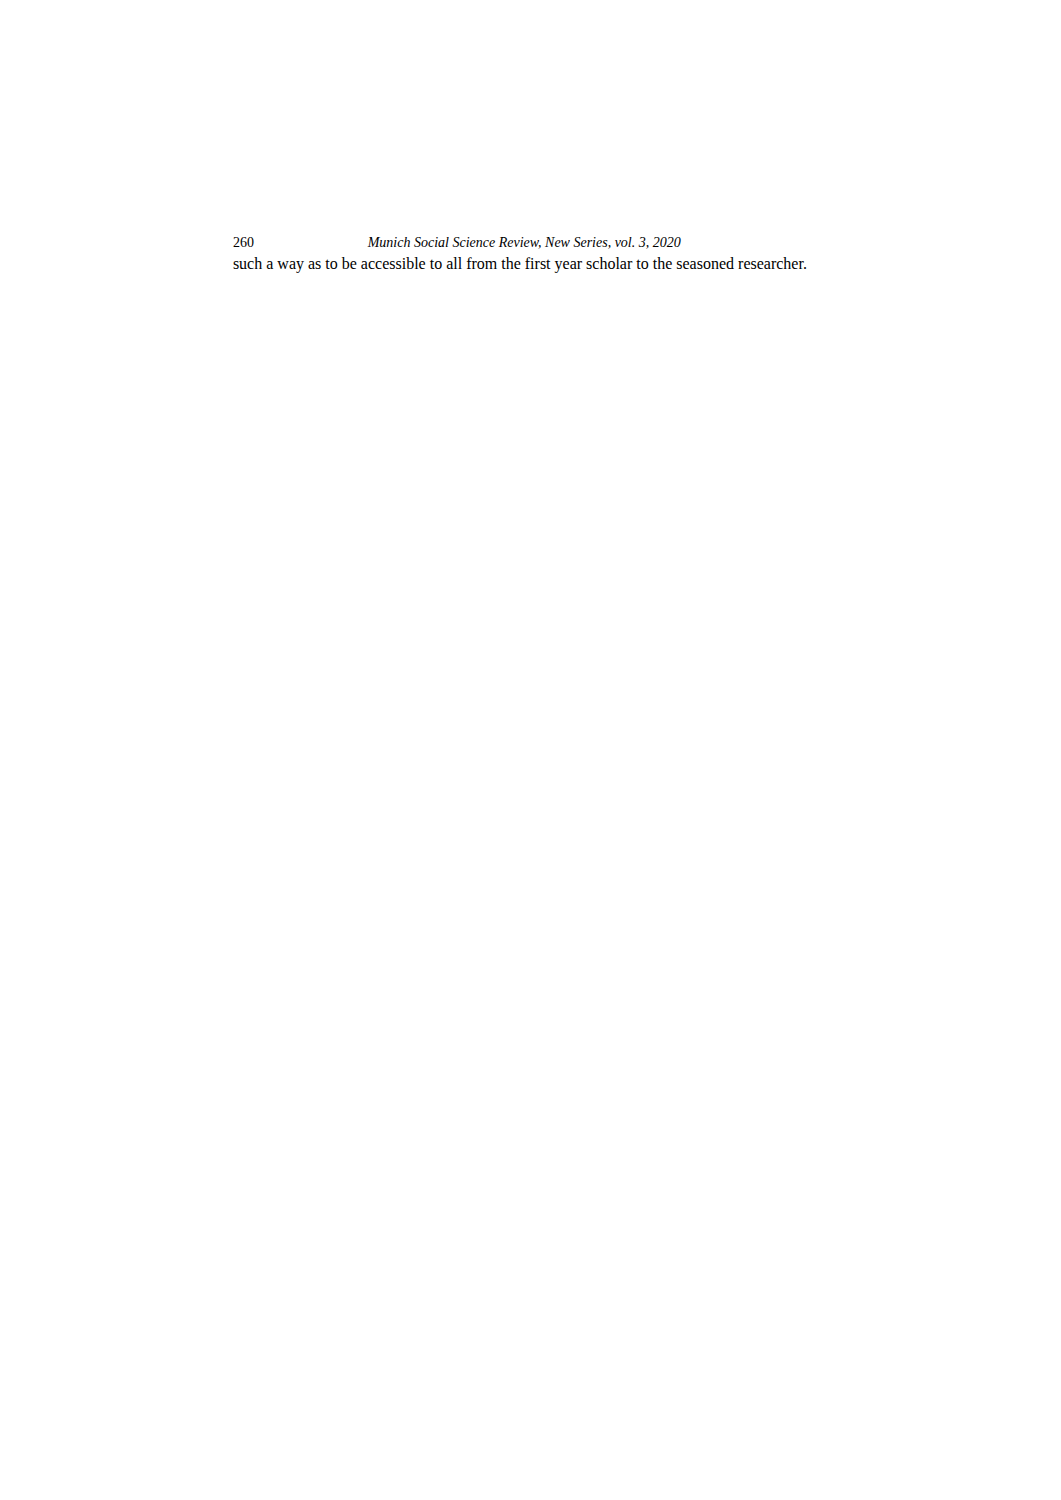260 Munich Social Science Review, New Series, vol. 3, 2020
such a way as to be accessible to all from the first year scholar to the seasoned researcher.